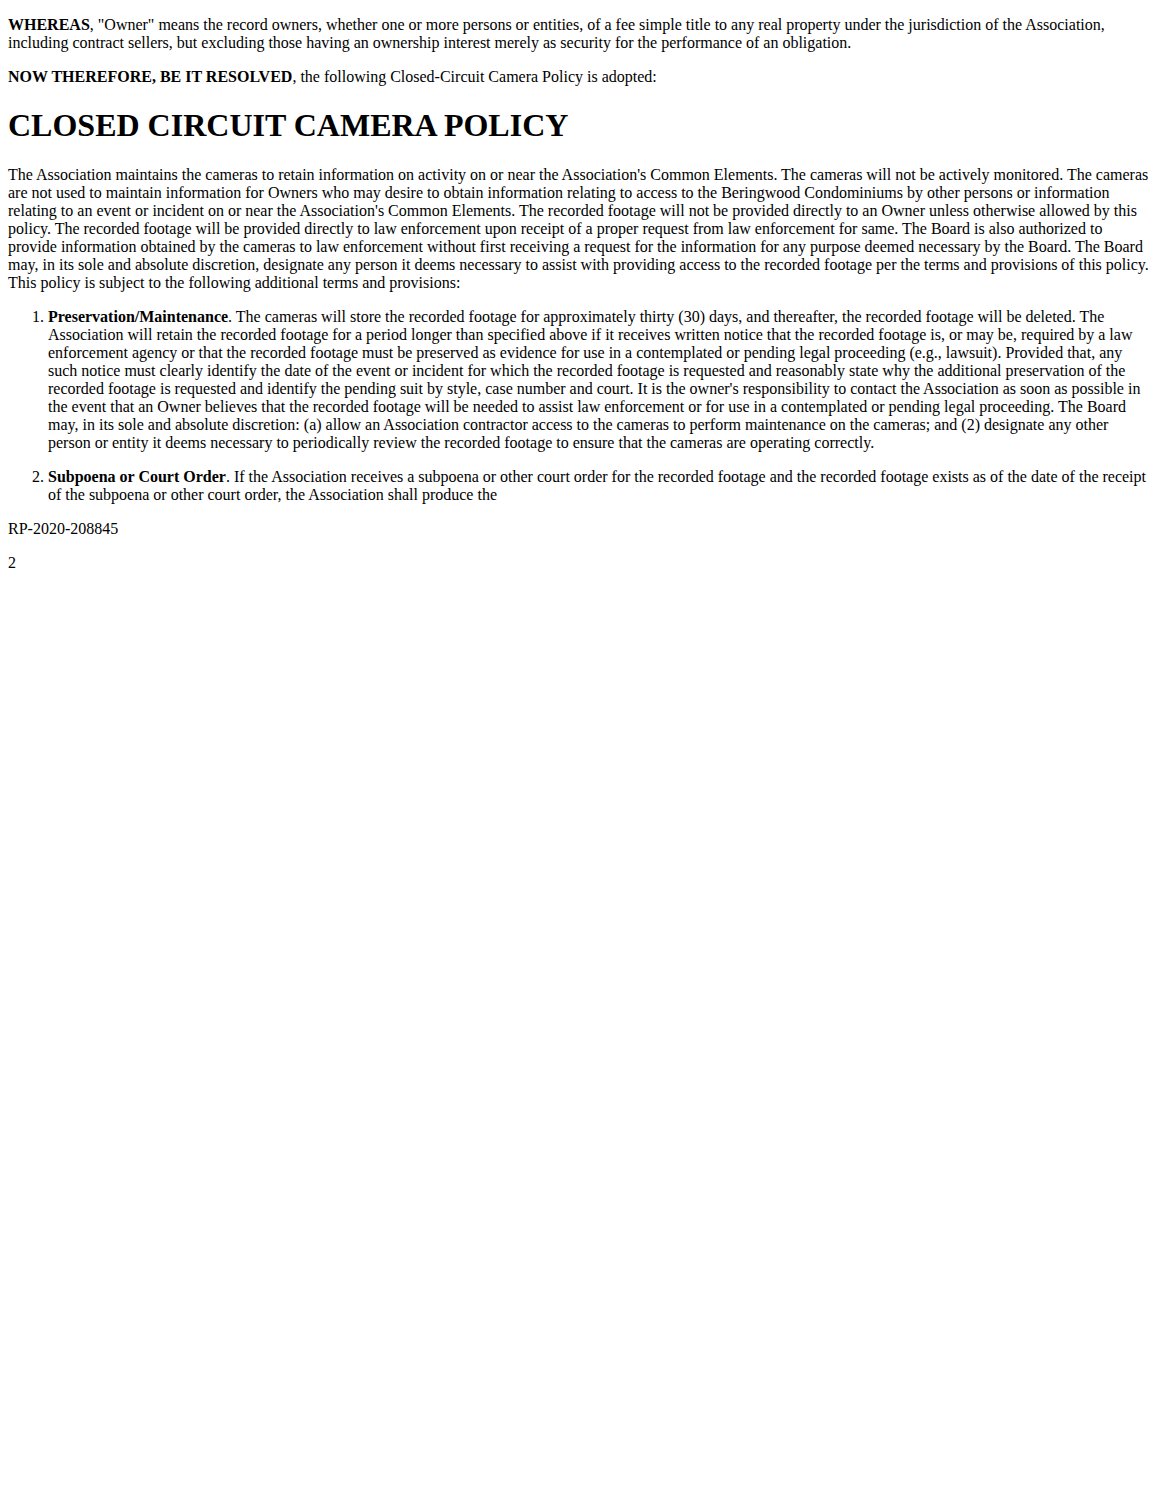WHEREAS, "Owner" means the record owners, whether one or more persons or entities, of a fee simple title to any real property under the jurisdiction of the Association, including contract sellers, but excluding those having an ownership interest merely as security for the performance of an obligation.
NOW THEREFORE, BE IT RESOLVED, the following Closed-Circuit Camera Policy is adopted:
CLOSED CIRCUIT CAMERA POLICY
The Association maintains the cameras to retain information on activity on or near the Association's Common Elements. The cameras will not be actively monitored. The cameras are not used to maintain information for Owners who may desire to obtain information relating to access to the Beringwood Condominiums by other persons or information relating to an event or incident on or near the Association's Common Elements. The recorded footage will not be provided directly to an Owner unless otherwise allowed by this policy. The recorded footage will be provided directly to law enforcement upon receipt of a proper request from law enforcement for same. The Board is also authorized to provide information obtained by the cameras to law enforcement without first receiving a request for the information for any purpose deemed necessary by the Board. The Board may, in its sole and absolute discretion, designate any person it deems necessary to assist with providing access to the recorded footage per the terms and provisions of this policy. This policy is subject to the following additional terms and provisions:
Preservation/Maintenance. The cameras will store the recorded footage for approximately thirty (30) days, and thereafter, the recorded footage will be deleted. The Association will retain the recorded footage for a period longer than specified above if it receives written notice that the recorded footage is, or may be, required by a law enforcement agency or that the recorded footage must be preserved as evidence for use in a contemplated or pending legal proceeding (e.g., lawsuit). Provided that, any such notice must clearly identify the date of the event or incident for which the recorded footage is requested and reasonably state why the additional preservation of the recorded footage is requested and identify the pending suit by style, case number and court. It is the owner's responsibility to contact the Association as soon as possible in the event that an Owner believes that the recorded footage will be needed to assist law enforcement or for use in a contemplated or pending legal proceeding. The Board may, in its sole and absolute discretion: (a) allow an Association contractor access to the cameras to perform maintenance on the cameras; and (2) designate any other person or entity it deems necessary to periodically review the recorded footage to ensure that the cameras are operating correctly.
Subpoena or Court Order. If the Association receives a subpoena or other court order for the recorded footage and the recorded footage exists as of the date of the receipt of the subpoena or other court order, the Association shall produce the
RP-2020-208845
2